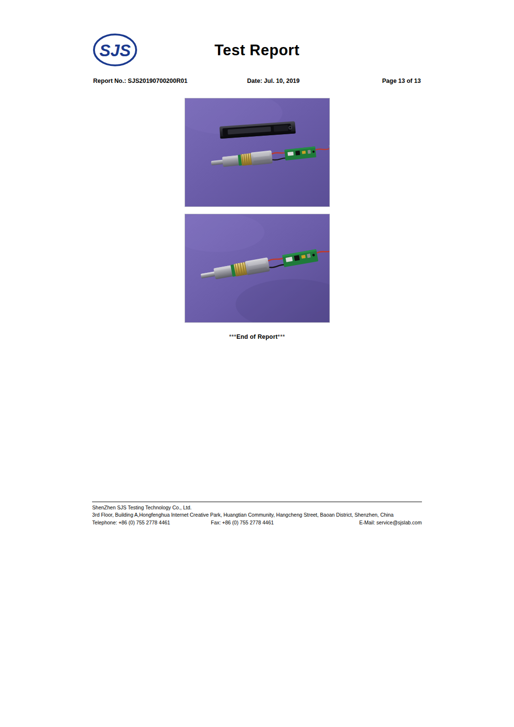SJS
Test Report
Report No.: SJS20190700200R01
Date: Jul. 10, 2019
Page 13 of 13
***End of Report***
ShenZhen SJS Testing Technology Co., Ltd.
3rd Floor, Building A,Hongfenghua Internet Creative Park, Huangtian Community, Hangcheng Street, Baoan District, Shenzhen, China
Telephone: +86 (0) 755 2778 4461 Fax: +86 (0) 755 2778 4461 E-Mail: service@sjslab.com